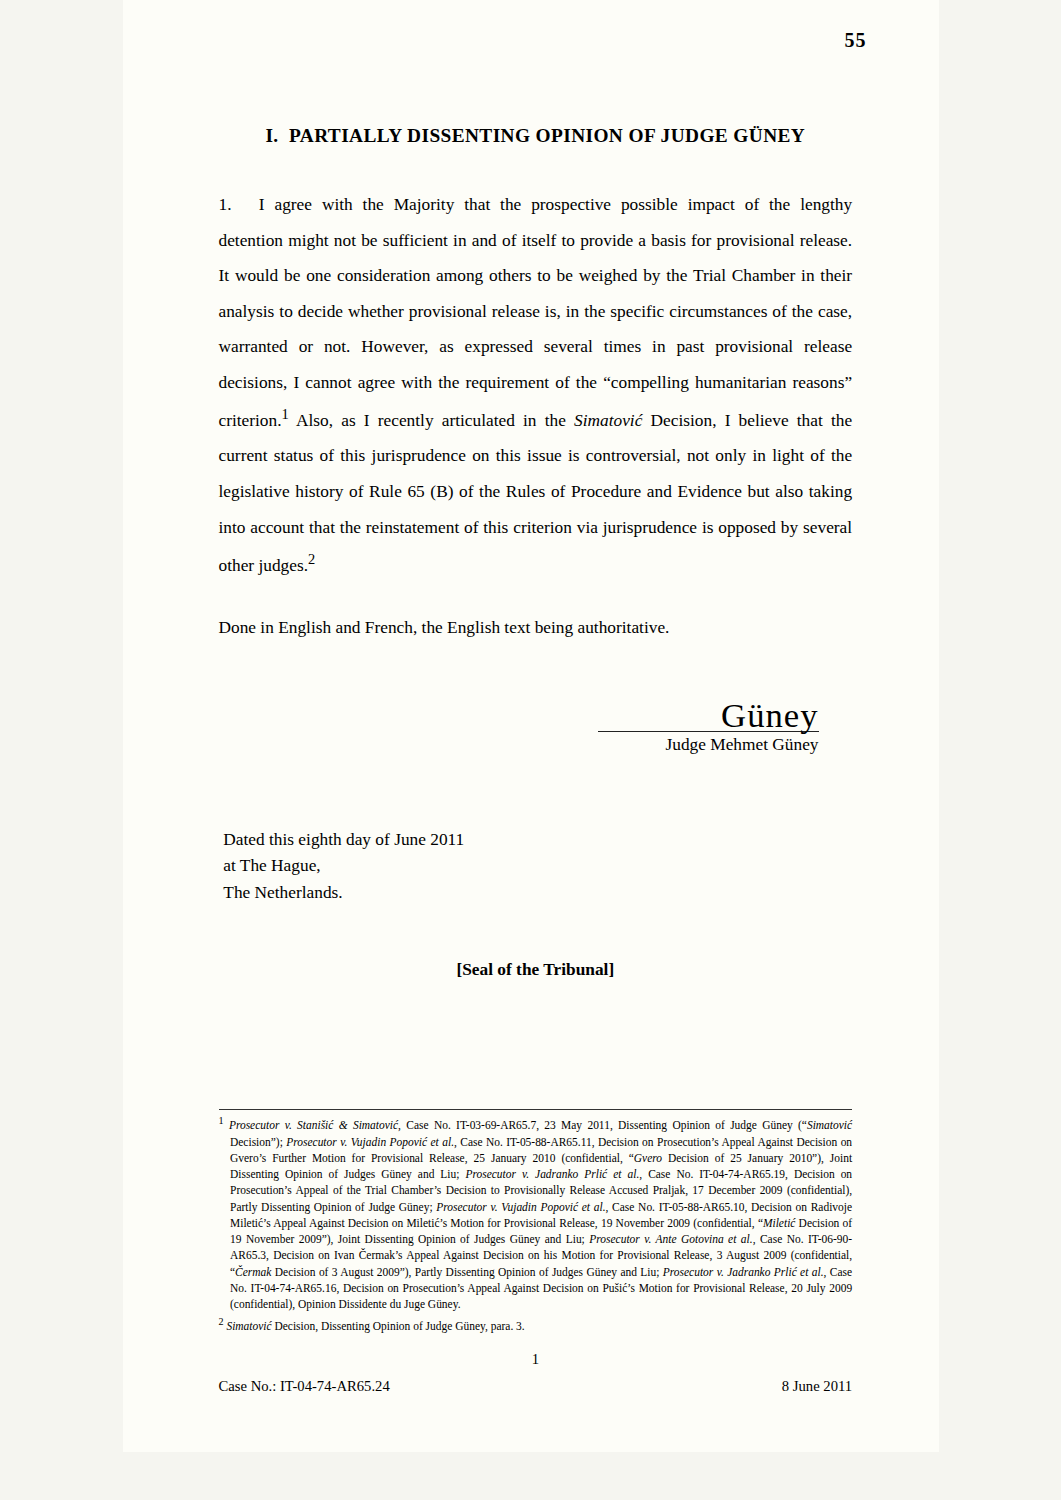55
I. PARTIALLY DISSENTING OPINION OF JUDGE GÜNEY
1. I agree with the Majority that the prospective possible impact of the lengthy detention might not be sufficient in and of itself to provide a basis for provisional release. It would be one consideration among others to be weighed by the Trial Chamber in their analysis to decide whether provisional release is, in the specific circumstances of the case, warranted or not. However, as expressed several times in past provisional release decisions, I cannot agree with the requirement of the “compelling humanitarian reasons” criterion.1 Also, as I recently articulated in the Simatović Decision, I believe that the current status of this jurisprudence on this issue is controversial, not only in light of the legislative history of Rule 65 (B) of the Rules of Procedure and Evidence but also taking into account that the reinstatement of this criterion via jurisprudence is opposed by several other judges.2
Done in English and French, the English text being authoritative.
Güney
Judge Mehmet Güney
Dated this eighth day of June 2011
at The Hague,
The Netherlands.
[Seal of the Tribunal]
1 Prosecutor v. Stanišić & Simatović, Case No. IT-03-69-AR65.7, 23 May 2011, Dissenting Opinion of Judge Güney (“Simatović Decision”); Prosecutor v. Vujadin Popović et al., Case No. IT-05-88-AR65.11, Decision on Prosecution’s Appeal Against Decision on Gvero’s Further Motion for Provisional Release, 25 January 2010 (confidential, “Gvero Decision of 25 January 2010”), Joint Dissenting Opinion of Judges Güney and Liu; Prosecutor v. Jadranko Prlić et al., Case No. IT-04-74-AR65.19, Decision on Prosecution’s Appeal of the Trial Chamber’s Decision to Provisionally Release Accused Praljak, 17 December 2009 (confidential), Partly Dissenting Opinion of Judge Güney; Prosecutor v. Vujadin Popović et al., Case No. IT-05-88-AR65.10, Decision on Radivoje Miletić’s Appeal Against Decision on Miletić’s Motion for Provisional Release, 19 November 2009 (confidential, “Miletić Decision of 19 November 2009”), Joint Dissenting Opinion of Judges Güney and Liu; Prosecutor v. Ante Gotovina et al., Case No. IT-06-90-AR65.3, Decision on Ivan Čermak’s Appeal Against Decision on his Motion for Provisional Release, 3 August 2009 (confidential, “Čermak Decision of 3 August 2009”), Partly Dissenting Opinion of Judges Güney and Liu; Prosecutor v. Jadranko Prlić et al., Case No. IT-04-74-AR65.16, Decision on Prosecution’s Appeal Against Decision on Pušić’s Motion for Provisional Release, 20 July 2009 (confidential), Opinion Dissidente du Juge Güney.
2 Simatović Decision, Dissenting Opinion of Judge Güney, para. 3.
1
Case No.: IT-04-74-AR65.24 8 June 2011